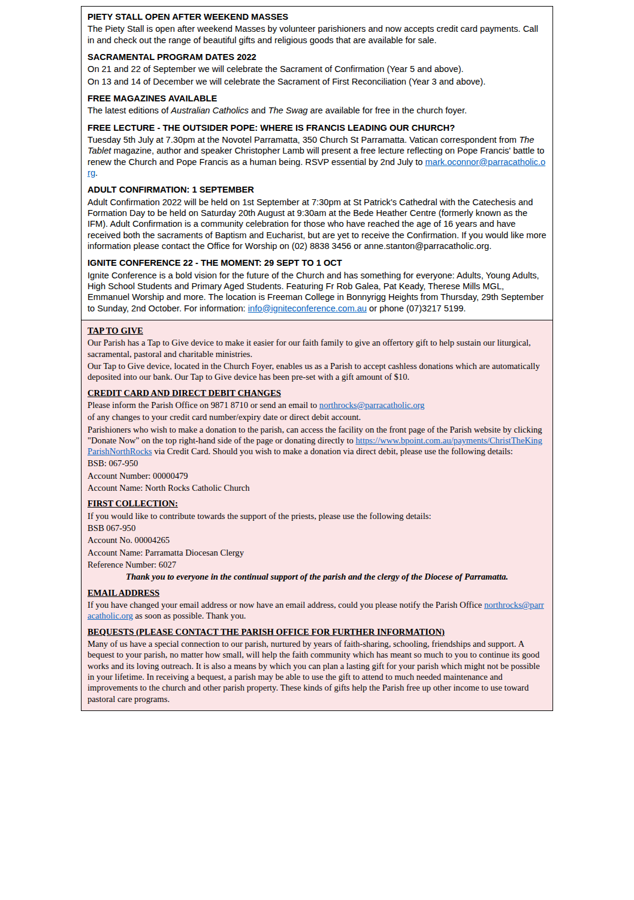Piety Stall Open After Weekend Masses
The Piety Stall is open after weekend Masses by volunteer parishioners and now accepts credit card payments. Call in and check out the range of beautiful gifts and religious goods that are available for sale.
Sacramental Program Dates 2022
On 21 and 22 of September we will celebrate the Sacrament of Confirmation (Year 5 and above).
On 13 and 14 of December we will celebrate the Sacrament of First Reconciliation (Year 3 and above).
Free Magazines Available
The latest editions of Australian Catholics and The Swag are available for free in the church foyer.
Free Lecture - The Outsider Pope: Where is Francis Leading Our Church?
Tuesday 5th July at 7.30pm at the Novotel Parramatta, 350 Church St Parramatta. Vatican correspondent from The Tablet magazine, author and speaker Christopher Lamb will present a free lecture reflecting on Pope Francis' battle to renew the Church and Pope Francis as a human being. RSVP essential by 2nd July to mark.oconnor@parracatholic.org.
Adult Confirmation: 1 September
Adult Confirmation 2022 will be held on 1st September at 7:30pm at St Patrick's Cathedral with the Catechesis and Formation Day to be held on Saturday 20th August at 9:30am at the Bede Heather Centre (formerly known as the IFM). Adult Confirmation is a community celebration for those who have reached the age of 16 years and have received both the sacraments of Baptism and Eucharist, but are yet to receive the Confirmation. If you would like more information please contact the Office for Worship on (02) 8838 3456 or anne.stanton@parracatholic.org.
Ignite Conference 22 - The Moment: 29 Sept to 1 Oct
Ignite Conference is a bold vision for the future of the Church and has something for everyone: Adults, Young Adults, High School Students and Primary Aged Students. Featuring Fr Rob Galea, Pat Keady, Therese Mills MGL, Emmanuel Worship and more. The location is Freeman College in Bonnyrigg Heights from Thursday, 29th September to Sunday, 2nd October. For information: info@igniteconference.com.au or phone (07)3217 5199.
Tap to Give
Our Parish has a Tap to Give device to make it easier for our faith family to give an offertory gift to help sustain our liturgical, sacramental, pastoral and charitable ministries.
Our Tap to Give device, located in the Church Foyer, enables us as a Parish to accept cashless donations which are automatically deposited into our bank. Our Tap to Give device has been pre-set with a gift amount of $10.
Credit Card and Direct Debit Changes
Please inform the Parish Office on 9871 8710 or send an email to northrocks@parracatholic.org
of any changes to your credit card number/expiry date or direct debit account.
Parishioners who wish to make a donation to the parish, can access the facility on the front page of the Parish website by clicking "Donate Now" on the top right-hand side of the page or donating directly to https://www.bpoint.com.au/payments/ChristTheKingParishNorthRocks via Credit Card. Should you wish to make a donation via direct debit, please use the following details:
BSB: 067-950
Account Number: 00000479
Account Name: North Rocks Catholic Church
First Collection:
If you would like to contribute towards the support of the priests, please use the following details:
BSB 067-950
Account No. 00004265
Account Name: Parramatta Diocesan Clergy
Reference Number: 6027
Thank you to everyone in the continual support of the parish and the clergy of the Diocese of Parramatta.
Email Address
If you have changed your email address or now have an email address, could you please notify the Parish Office northrocks@parracatholic.org as soon as possible. Thank you.
Bequests (Please contact the Parish Office for further information)
Many of us have a special connection to our parish, nurtured by years of faith-sharing, schooling, friendships and support. A bequest to your parish, no matter how small, will help the faith community which has meant so much to you to continue its good works and its loving outreach. It is also a means by which you can plan a lasting gift for your parish which might not be possible in your lifetime. In receiving a bequest, a parish may be able to use the gift to attend to much needed maintenance and improvements to the church and other parish property. These kinds of gifts help the Parish free up other income to use toward pastoral care programs.